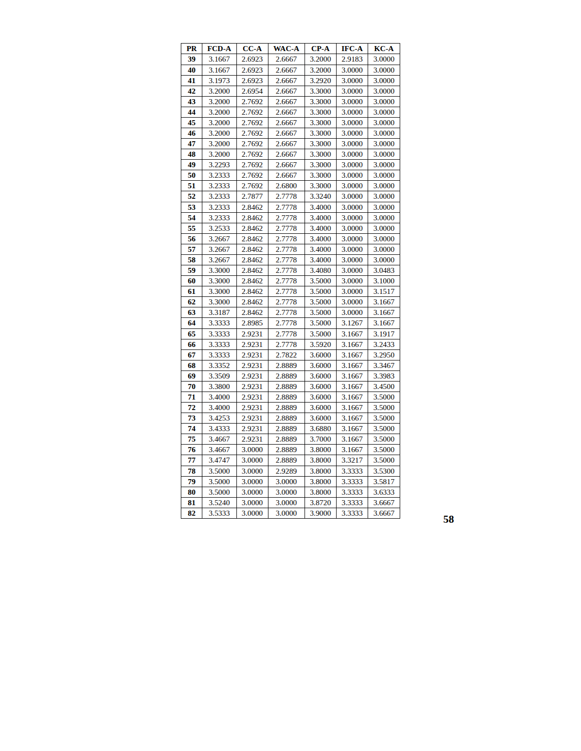Percentile ranks with corresponding scale scores
| PR | FCD-A | CC-A | WAC-A | CP-A | IFC-A | KC-A |
| --- | --- | --- | --- | --- | --- | --- |
| 39 | 3.1667 | 2.6923 | 2.6667 | 3.2000 | 2.9183 | 3.0000 |
| 40 | 3.1667 | 2.6923 | 2.6667 | 3.2000 | 3.0000 | 3.0000 |
| 41 | 3.1973 | 2.6923 | 2.6667 | 3.2920 | 3.0000 | 3.0000 |
| 42 | 3.2000 | 2.6954 | 2.6667 | 3.3000 | 3.0000 | 3.0000 |
| 43 | 3.2000 | 2.7692 | 2.6667 | 3.3000 | 3.0000 | 3.0000 |
| 44 | 3.2000 | 2.7692 | 2.6667 | 3.3000 | 3.0000 | 3.0000 |
| 45 | 3.2000 | 2.7692 | 2.6667 | 3.3000 | 3.0000 | 3.0000 |
| 46 | 3.2000 | 2.7692 | 2.6667 | 3.3000 | 3.0000 | 3.0000 |
| 47 | 3.2000 | 2.7692 | 2.6667 | 3.3000 | 3.0000 | 3.0000 |
| 48 | 3.2000 | 2.7692 | 2.6667 | 3.3000 | 3.0000 | 3.0000 |
| 49 | 3.2293 | 2.7692 | 2.6667 | 3.3000 | 3.0000 | 3.0000 |
| 50 | 3.2333 | 2.7692 | 2.6667 | 3.3000 | 3.0000 | 3.0000 |
| 51 | 3.2333 | 2.7692 | 2.6800 | 3.3000 | 3.0000 | 3.0000 |
| 52 | 3.2333 | 2.7877 | 2.7778 | 3.3240 | 3.0000 | 3.0000 |
| 53 | 3.2333 | 2.8462 | 2.7778 | 3.4000 | 3.0000 | 3.0000 |
| 54 | 3.2333 | 2.8462 | 2.7778 | 3.4000 | 3.0000 | 3.0000 |
| 55 | 3.2533 | 2.8462 | 2.7778 | 3.4000 | 3.0000 | 3.0000 |
| 56 | 3.2667 | 2.8462 | 2.7778 | 3.4000 | 3.0000 | 3.0000 |
| 57 | 3.2667 | 2.8462 | 2.7778 | 3.4000 | 3.0000 | 3.0000 |
| 58 | 3.2667 | 2.8462 | 2.7778 | 3.4000 | 3.0000 | 3.0000 |
| 59 | 3.3000 | 2.8462 | 2.7778 | 3.4080 | 3.0000 | 3.0483 |
| 60 | 3.3000 | 2.8462 | 2.7778 | 3.5000 | 3.0000 | 3.1000 |
| 61 | 3.3000 | 2.8462 | 2.7778 | 3.5000 | 3.0000 | 3.1517 |
| 62 | 3.3000 | 2.8462 | 2.7778 | 3.5000 | 3.0000 | 3.1667 |
| 63 | 3.3187 | 2.8462 | 2.7778 | 3.5000 | 3.0000 | 3.1667 |
| 64 | 3.3333 | 2.8985 | 2.7778 | 3.5000 | 3.1267 | 3.1667 |
| 65 | 3.3333 | 2.9231 | 2.7778 | 3.5000 | 3.1667 | 3.1917 |
| 66 | 3.3333 | 2.9231 | 2.7778 | 3.5920 | 3.1667 | 3.2433 |
| 67 | 3.3333 | 2.9231 | 2.7822 | 3.6000 | 3.1667 | 3.2950 |
| 68 | 3.3352 | 2.9231 | 2.8889 | 3.6000 | 3.1667 | 3.3467 |
| 69 | 3.3509 | 2.9231 | 2.8889 | 3.6000 | 3.1667 | 3.3983 |
| 70 | 3.3800 | 2.9231 | 2.8889 | 3.6000 | 3.1667 | 3.4500 |
| 71 | 3.4000 | 2.9231 | 2.8889 | 3.6000 | 3.1667 | 3.5000 |
| 72 | 3.4000 | 2.9231 | 2.8889 | 3.6000 | 3.1667 | 3.5000 |
| 73 | 3.4253 | 2.9231 | 2.8889 | 3.6000 | 3.1667 | 3.5000 |
| 74 | 3.4333 | 2.9231 | 2.8889 | 3.6880 | 3.1667 | 3.5000 |
| 75 | 3.4667 | 2.9231 | 2.8889 | 3.7000 | 3.1667 | 3.5000 |
| 76 | 3.4667 | 3.0000 | 2.8889 | 3.8000 | 3.1667 | 3.5000 |
| 77 | 3.4747 | 3.0000 | 2.8889 | 3.8000 | 3.3217 | 3.5000 |
| 78 | 3.5000 | 3.0000 | 2.9289 | 3.8000 | 3.3333 | 3.5300 |
| 79 | 3.5000 | 3.0000 | 3.0000 | 3.8000 | 3.3333 | 3.5817 |
| 80 | 3.5000 | 3.0000 | 3.0000 | 3.8000 | 3.3333 | 3.6333 |
| 81 | 3.5240 | 3.0000 | 3.0000 | 3.8720 | 3.3333 | 3.6667 |
| 82 | 3.5333 | 3.0000 | 3.0000 | 3.9000 | 3.3333 | 3.6667 |
58